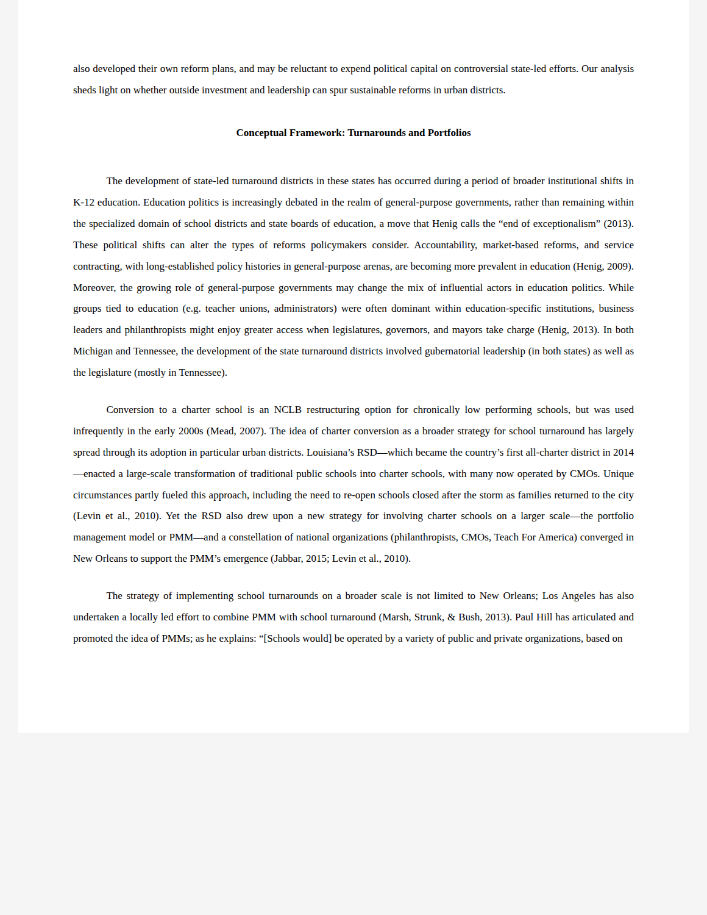also developed their own reform plans, and may be reluctant to expend political capital on controversial state-led efforts. Our analysis sheds light on whether outside investment and leadership can spur sustainable reforms in urban districts.
Conceptual Framework: Turnarounds and Portfolios
The development of state-led turnaround districts in these states has occurred during a period of broader institutional shifts in K-12 education. Education politics is increasingly debated in the realm of general-purpose governments, rather than remaining within the specialized domain of school districts and state boards of education, a move that Henig calls the “end of exceptionalism” (2013). These political shifts can alter the types of reforms policymakers consider. Accountability, market-based reforms, and service contracting, with long-established policy histories in general-purpose arenas, are becoming more prevalent in education (Henig, 2009). Moreover, the growing role of general-purpose governments may change the mix of influential actors in education politics. While groups tied to education (e.g. teacher unions, administrators) were often dominant within education-specific institutions, business leaders and philanthropists might enjoy greater access when legislatures, governors, and mayors take charge (Henig, 2013). In both Michigan and Tennessee, the development of the state turnaround districts involved gubernatorial leadership (in both states) as well as the legislature (mostly in Tennessee).
Conversion to a charter school is an NCLB restructuring option for chronically low performing schools, but was used infrequently in the early 2000s (Mead, 2007). The idea of charter conversion as a broader strategy for school turnaround has largely spread through its adoption in particular urban districts. Louisiana’s RSD—which became the country’s first all-charter district in 2014—enacted a large-scale transformation of traditional public schools into charter schools, with many now operated by CMOs. Unique circumstances partly fueled this approach, including the need to re-open schools closed after the storm as families returned to the city (Levin et al., 2010). Yet the RSD also drew upon a new strategy for involving charter schools on a larger scale—the portfolio management model or PMM—and a constellation of national organizations (philanthropists, CMOs, Teach For America) converged in New Orleans to support the PMM’s emergence (Jabbar, 2015; Levin et al., 2010).
The strategy of implementing school turnarounds on a broader scale is not limited to New Orleans; Los Angeles has also undertaken a locally led effort to combine PMM with school turnaround (Marsh, Strunk, & Bush, 2013). Paul Hill has articulated and promoted the idea of PMMs; as he explains: “[Schools would] be operated by a variety of public and private organizations, based on